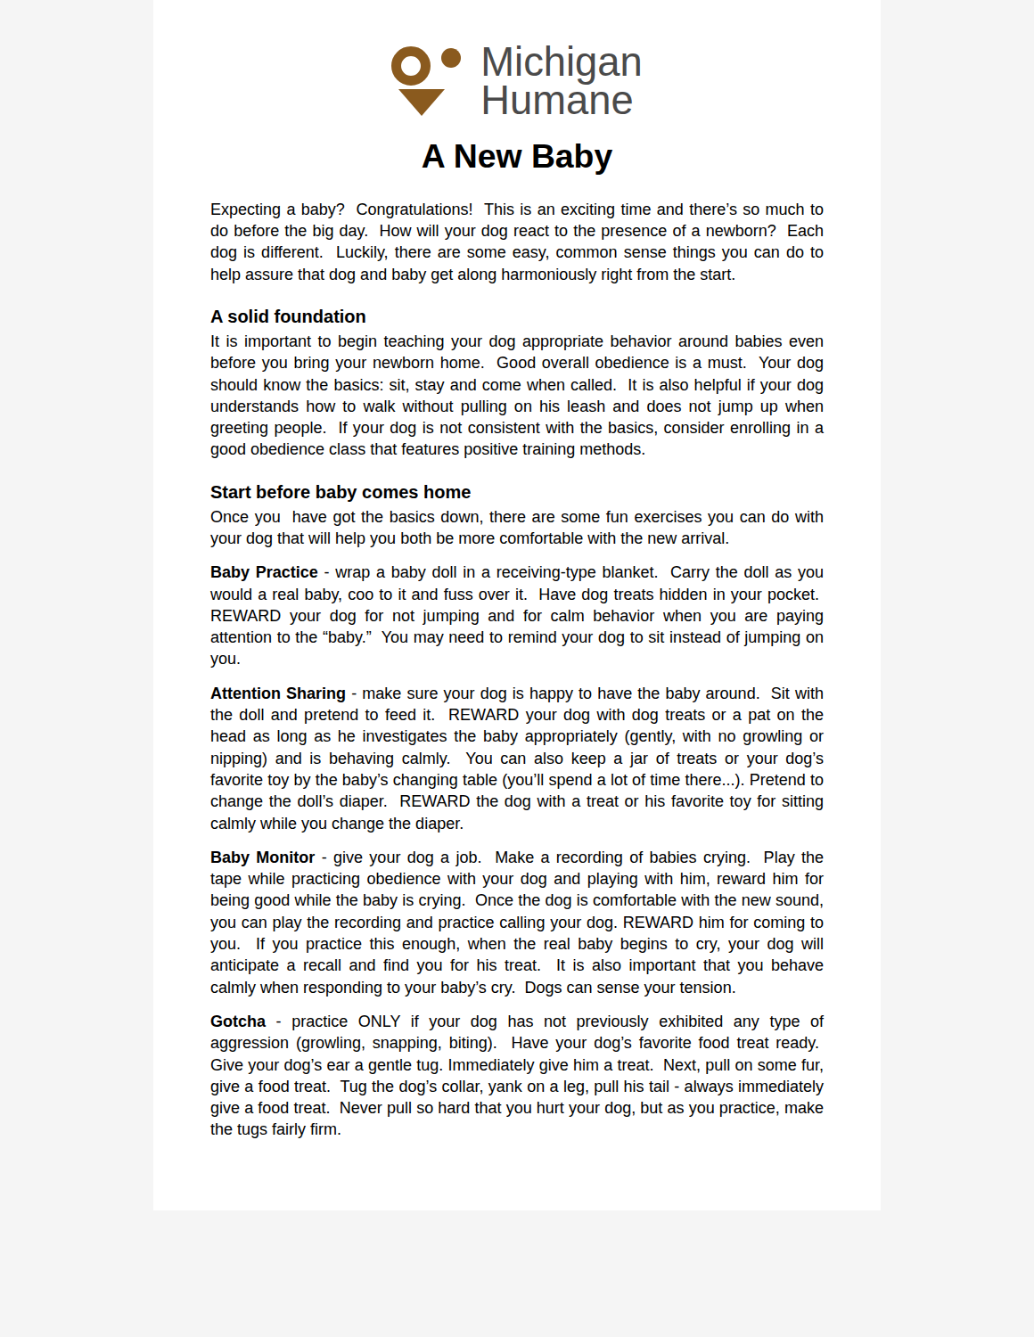Michigan
Humane
A New Baby
Expecting a baby? Congratulations! This is an exciting time and there’s so much to do before the big day. How will your dog react to the presence of a newborn? Each dog is different. Luckily, there are some easy, common sense things you can do to help assure that dog and baby get along harmoniously right from the start.
A solid foundation
It is important to begin teaching your dog appropriate behavior around babies even before you bring your newborn home. Good overall obedience is a must. Your dog should know the basics: sit, stay and come when called. It is also helpful if your dog understands how to walk without pulling on his leash and does not jump up when greeting people. If your dog is not consistent with the basics, consider enrolling in a good obedience class that features positive training methods.
Start before baby comes home
Once you have got the basics down, there are some fun exercises you can do with your dog that will help you both be more comfortable with the new arrival.
Baby Practice - wrap a baby doll in a receiving-type blanket. Carry the doll as you would a real baby, coo to it and fuss over it. Have dog treats hidden in your pocket. REWARD your dog for not jumping and for calm behavior when you are paying attention to the “baby.” You may need to remind your dog to sit instead of jumping on you.
Attention Sharing - make sure your dog is happy to have the baby around. Sit with the doll and pretend to feed it. REWARD your dog with dog treats or a pat on the head as long as he investigates the baby appropriately (gently, with no growling or nipping) and is behaving calmly. You can also keep a jar of treats or your dog’s favorite toy by the baby’s changing table (you’ll spend a lot of time there...). Pretend to change the doll’s diaper. REWARD the dog with a treat or his favorite toy for sitting calmly while you change the diaper.
Baby Monitor - give your dog a job. Make a recording of babies crying. Play the tape while practicing obedience with your dog and playing with him, reward him for being good while the baby is crying. Once the dog is comfortable with the new sound, you can play the recording and practice calling your dog. REWARD him for coming to you. If you practice this enough, when the real baby begins to cry, your dog will anticipate a recall and find you for his treat. It is also important that you behave calmly when responding to your baby’s cry. Dogs can sense your tension.
Gotcha - practice ONLY if your dog has not previously exhibited any type of aggression (growling, snapping, biting). Have your dog’s favorite food treat ready. Give your dog’s ear a gentle tug. Immediately give him a treat. Next, pull on some fur, give a food treat. Tug the dog’s collar, yank on a leg, pull his tail - always immediately give a food treat. Never pull so hard that you hurt your dog, but as you practice, make the tugs fairly firm.